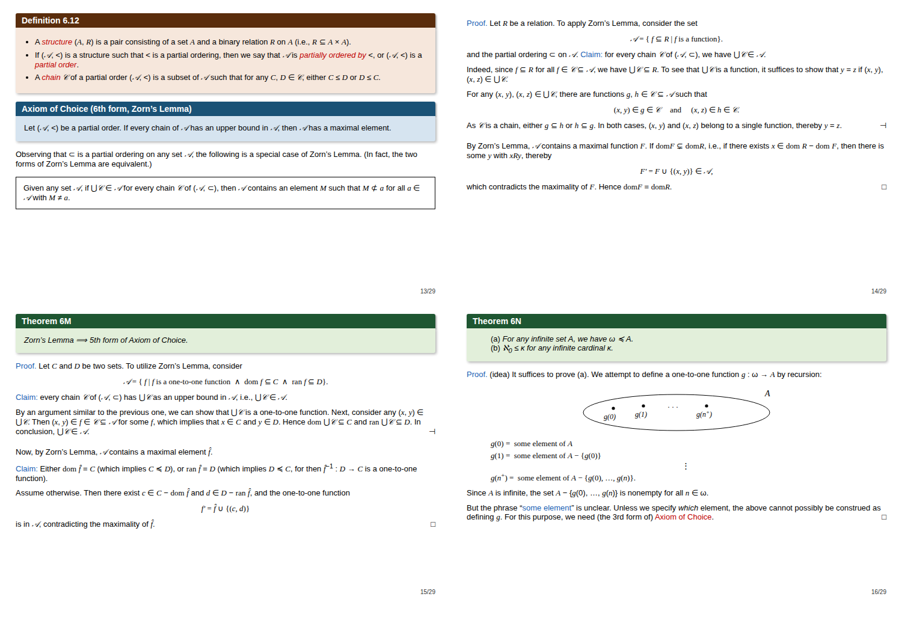Definition 6.12
A structure (A, R) is a pair consisting of a set A and a binary relation R on A (i.e., R ⊆ A × A).
If (𝒜, <) is a structure such that < is a partial ordering, then we say that 𝒜 is partially ordered by <, or (𝒜, <) is a partial order.
A chain 𝒞 of a partial order (𝒜, <) is a subset of 𝒜 such that for any C, D ∈ 𝒞, either C ≤ D or D ≤ C.
Axiom of Choice (6th form, Zorn’s Lemma)
Let (𝒜, <) be a partial order. If every chain of 𝒜 has an upper bound in 𝒜, then 𝒜 has a maximal element.
Observing that ⊂ is a partial ordering on any set 𝒜, the following is a special case of Zorn’s Lemma. (In fact, the two forms of Zorn’s Lemma are equivalent.)
Given any set 𝒜, if ⋃𝒞 ∈ 𝒜 for every chain 𝒞 of (𝒜, ⊂), then 𝒜 contains an element M such that M ⊄ a for all a ∈ 𝒜 with M ≠ a.
13/29
Proof. Let R be a relation. To apply Zorn’s Lemma, consider the set
𝒜 = { f ⊆ R | f is a function}.
and the partial ordering ⊂ on 𝒜. Claim: for every chain 𝒞 of (𝒜, ⊂), we have ⋃𝒞 ∈ 𝒜.
Indeed, since f ⊆ R for all f ∈ 𝒞 ⊆ 𝒜, we have ⋃𝒞 ⊆ R. To see that ⋃𝒞 is a function, it suffices to show that y = z if (x, y), (x, z) ∈ ⋃𝒞.
For any (x, y), (x, z) ∈ ⋃𝒞, there are functions g, h ∈ 𝒞 ⊆ 𝒜 such that
(x, y) ∈ g ∈ 𝒞 and (x, z) ∈ h ∈ 𝒞.
As 𝒞 is a chain, either g ⊆ h or h ⊆ g. In both cases, (x, y) and (x, z) belong to a single function, thereby y = z. ⊣
By Zorn’s Lemma, 𝒜 contains a maximal function F. If dom F ⊊ dom R, i.e., if there exists x ∈ dom R − dom F, then there is some y with xRy, thereby
F′ = F ∪ {(x, y)} ∈ 𝒜,
which contradicts the maximality of F. Hence dom F = dom R. □
14/29
Theorem 6M
Zorn’s Lemma ⟹ 5th form of Axiom of Choice.
Proof. Let C and D be two sets. To utilize Zorn’s Lemma, consider
𝒜 = { f | f is a one-to-one function ∧ dom f ⊆ C ∧ ran f ⊆ D}.
Claim: every chain 𝒞 of (𝒜, ⊂) has ⋃𝒞 as an upper bound in 𝒜, i.e., ⋃𝒞 ∈ 𝒜.
By an argument similar to the previous one, we can show that ⋃𝒞 is a one-to-one function. Next, consider any (x, y) ∈ ⋃𝒞. Then (x, y) ∈ f ∈ 𝒞 ⊆ 𝒜 for some f, which implies that x ∈ C and y ∈ D. Hence dom ⋃𝒞 ⊆ C and ran ⋃𝒞 ⊆ D. In conclusion, ⋃𝒞 ∈ 𝒜. ⊣
Now, by Zorn’s Lemma, 𝒜 contains a maximal element f̂.
Claim: Either dom f̂ = C (which implies C ≼ D), or ran f̂ = D (which implies D ≼ C, for then f̂−1 : D → C is a one-to-one function).
Assume otherwise. Then there exist c ∈ C − dom f̂ and d ∈ D − ran f̂, and the one-to-one function
f′ = f̂ ∪ {(c, d)}
is in 𝒜, contradicting the maximality of f̂. □
15/29
Theorem 6N
(a) For any infinite set A, we have ω ≼ A.
(b) ℵ0 ≤ κ for any infinite cardinal κ.
Proof. (idea) It suffices to prove (a). We attempt to define a one-to-one function g : ω → A by recursion:
A g(0) g(1) · · · g(n+)
g(0) = some element of A
g(1) = some element of A − {g(0)}
⋮
g(n+) = some element of A − {g(0), …, g(n)}.
Since A is infinite, the set A − {g(0), …, g(n)} is nonempty for all n ∈ ω.
But the phrase “some element” is unclear. Unless we specify which element, the above cannot possibly be construed as defining g. For this purpose, we need (the 3rd form of) Axiom of Choice. □
16/29